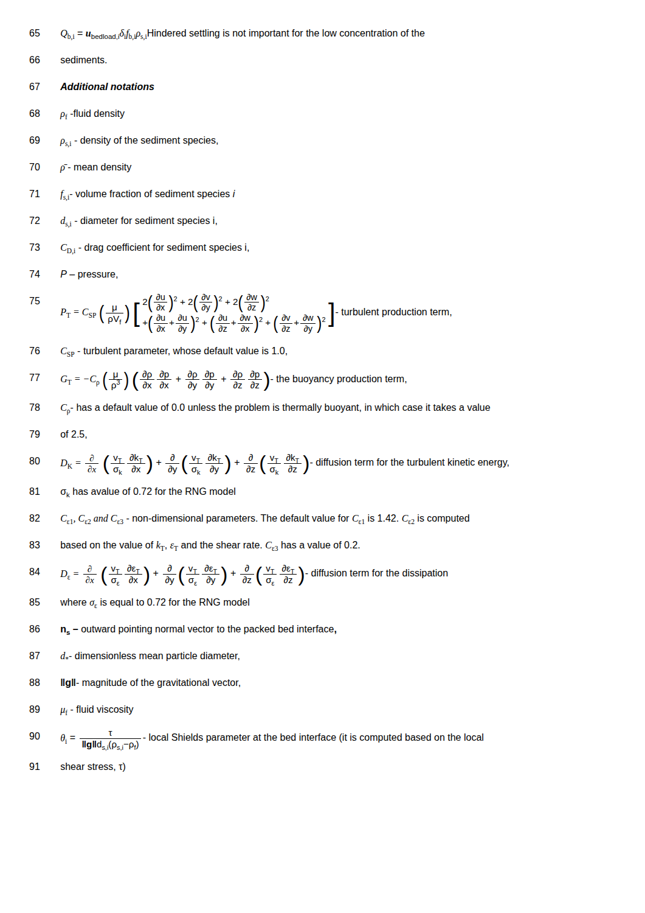Qb,i = ubedload,iδifb,iρs,i Hindered settling is not important for the low concentration of the
sediments.
Additional notations
ρf -fluid density
ρs,i - density of the sediment species,
ρ̄ - mean density
fs,i- volume fraction of sediment species i
ds,i - diameter for sediment species i,
CD,i - drag coefficient for sediment species i,
P – pressure,
PT = CSP (μρVf) [ 2(∂u∂x)2 + 2(∂v∂y)2 + 2(∂w∂z)2 +(∂u∂x+∂u∂y)2 + (∂u∂z+∂w∂x)2 + (∂v∂z+∂w∂y)2 ]- turbulent production term,
CSP - turbulent parameter, whose default value is 1.0,
GT = −Cρ (μρ3) (∂ρ∂x∂p∂x + ∂ρ∂y∂p∂y + ∂ρ∂z∂p∂z)- the buoyancy production term,
Cρ- has a default value of 0.0 unless the problem is thermally buoyant, in which case it takes a value
of 2.5,
DK = ∂∂x (vT σk∂kT∂x) + ∂∂y(vT σk∂kT∂y) + ∂∂z(vT σk∂kT∂z)- diffusion term for the turbulent kinetic energy,
σk has avalue of 0.72 for the RNG model
Cε1, Cε2 and Cε3 - non-dimensional parameters. The default value for Cε1 is 1.42. Cε2 is computed
based on the value of kT, εT and the shear rate. Cε3 has a value of 0.2.
Dε = ∂∂x (vT σε∂εT∂x) + ∂∂y(vT σε∂εT∂y) + ∂∂z(vT σε∂εT∂z)- diffusion term for the dissipation
where σε is equal to 0.72 for the RNG model
ns – outward pointing normal vector to the packed bed interface,
d*- dimensionless mean particle diameter,
‖g‖- magnitude of the gravitational vector,
μf - fluid viscosity
θi = τ‖g‖ds,i(ρs,i−ρf)- local Shields parameter at the bed interface (it is computed based on the local
shear stress, τ)